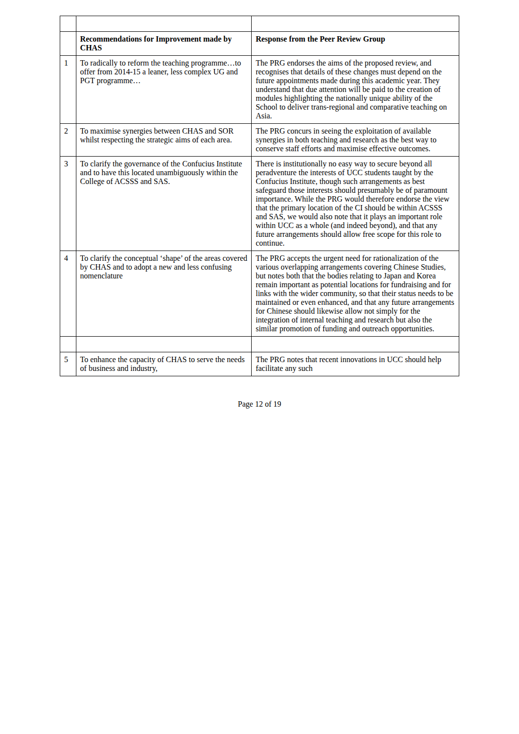| | Recommendations for Improvement made by CHAS | Response from the Peer Review Group |
| 1 | To radically to reform the teaching programme…to offer from 2014-15 a leaner, less complex UG and PGT programme… | The PRG endorses the aims of the proposed review, and recognises that details of these changes must depend on the future appointments made during this academic year. They understand that due attention will be paid to the creation of modules highlighting the nationally unique ability of the School to deliver trans-regional and comparative teaching on Asia. |
| 2 | To maximise synergies between CHAS and SOR whilst respecting the strategic aims of each area. | The PRG concurs in seeing the exploitation of available synergies in both teaching and research as the best way to conserve staff efforts and maximise effective outcomes. |
| 3 | To clarify the governance of the Confucius Institute and to have this located unambiguously within the College of ACSSS and SAS. | There is institutionally no easy way to secure beyond all peradventure the interests of UCC students taught by the Confucius Institute, though such arrangements as best safeguard those interests should presumably be of paramount importance. While the PRG would therefore endorse the view that the primary location of the CI should be within ACSSS and SAS, we would also note that it plays an important role within UCC as a whole (and indeed beyond), and that any future arrangements should allow free scope for this role to continue. |
| 4 | To clarify the conceptual ‘shape’ of the areas covered by CHAS and to adopt a new and less confusing nomenclature | The PRG accepts the urgent need for rationalization of the various overlapping arrangements covering Chinese Studies, but notes both that the bodies relating to Japan and Korea remain important as potential locations for fundraising and for links with the wider community, so that their status needs to be maintained or even enhanced, and that any future arrangements for Chinese should likewise allow not simply for the integration of internal teaching and research but also the similar promotion of funding and outreach opportunities. |
| 5 | To enhance the capacity of CHAS to serve the needs of business and industry, | The PRG notes that recent innovations in UCC should help facilitate any such |
Page 12 of 19